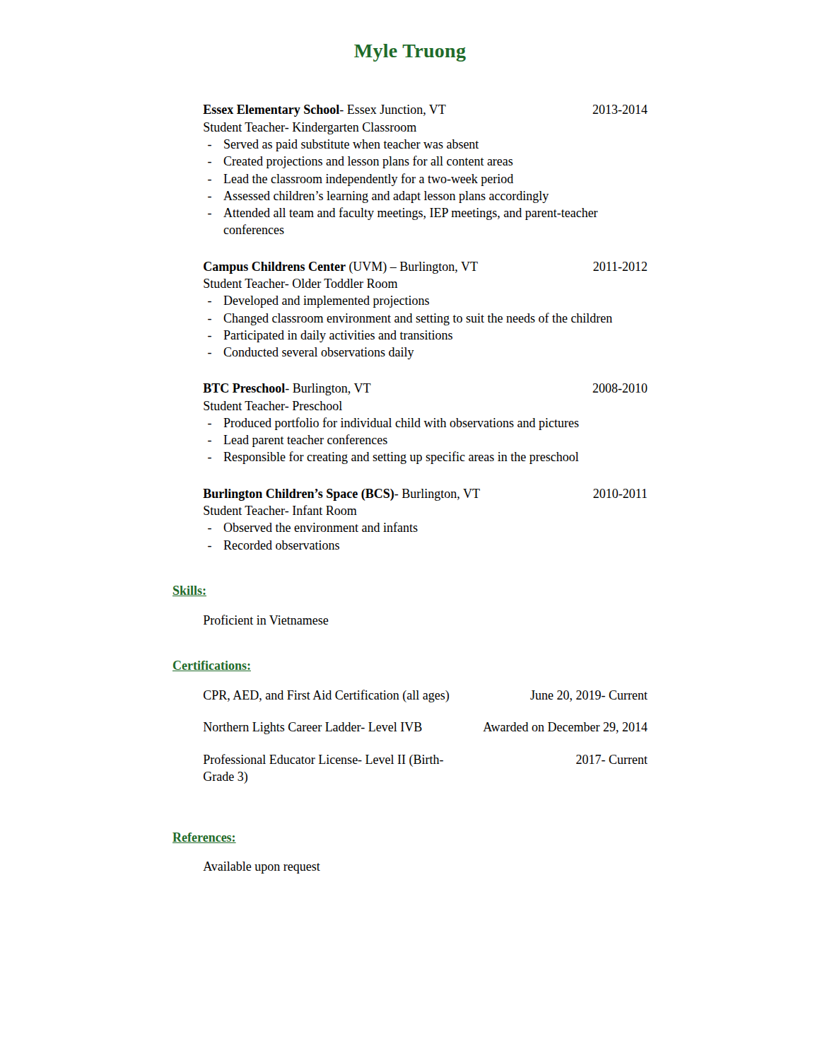Myle Truong
Essex Elementary School- Essex Junction, VT
2013-2014
Student Teacher- Kindergarten Classroom
Served as paid substitute when teacher was absent
Created projections and lesson plans for all content areas
Lead the classroom independently for a two-week period
Assessed children’s learning and adapt lesson plans accordingly
Attended all team and faculty meetings, IEP meetings, and parent-teacher conferences
Campus Childrens Center (UVM) – Burlington, VT
2011-2012
Student Teacher- Older Toddler Room
Developed and implemented projections
Changed classroom environment and setting to suit the needs of the children
Participated in daily activities and transitions
Conducted several observations daily
BTC Preschool- Burlington, VT
2008-2010
Student Teacher- Preschool
Produced portfolio for individual child with observations and pictures
Lead parent teacher conferences
Responsible for creating and setting up specific areas in the preschool
Burlington Children’s Space (BCS)- Burlington, VT
2010-2011
Student Teacher- Infant Room
Observed the environment and infants
Recorded observations
Skills:
Proficient in Vietnamese
Certifications:
| CPR, AED, and First Aid Certification (all ages) | June 20, 2019- Current |
| Northern Lights Career Ladder- Level IVB | Awarded on December 29, 2014 |
| Professional Educator License- Level II (Birth-Grade 3) | 2017- Current |
References:
Available upon request